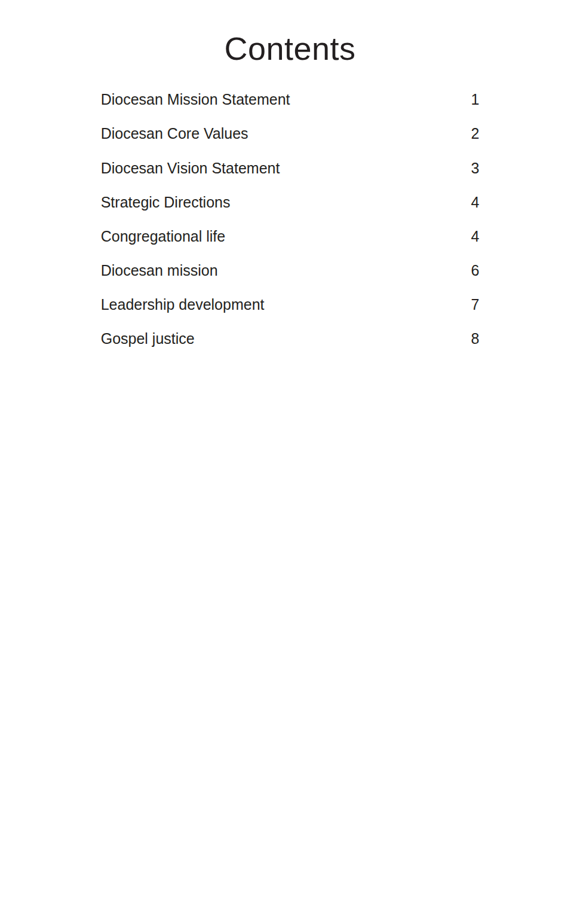Contents
| Diocesan Mission Statement | 1 |
| Diocesan Core Values | 2 |
| Diocesan Vision Statement | 3 |
| Strategic Directions | 4 |
| Congregational life | 4 |
| Diocesan mission | 6 |
| Leadership development | 7 |
| Gospel justice | 8 |